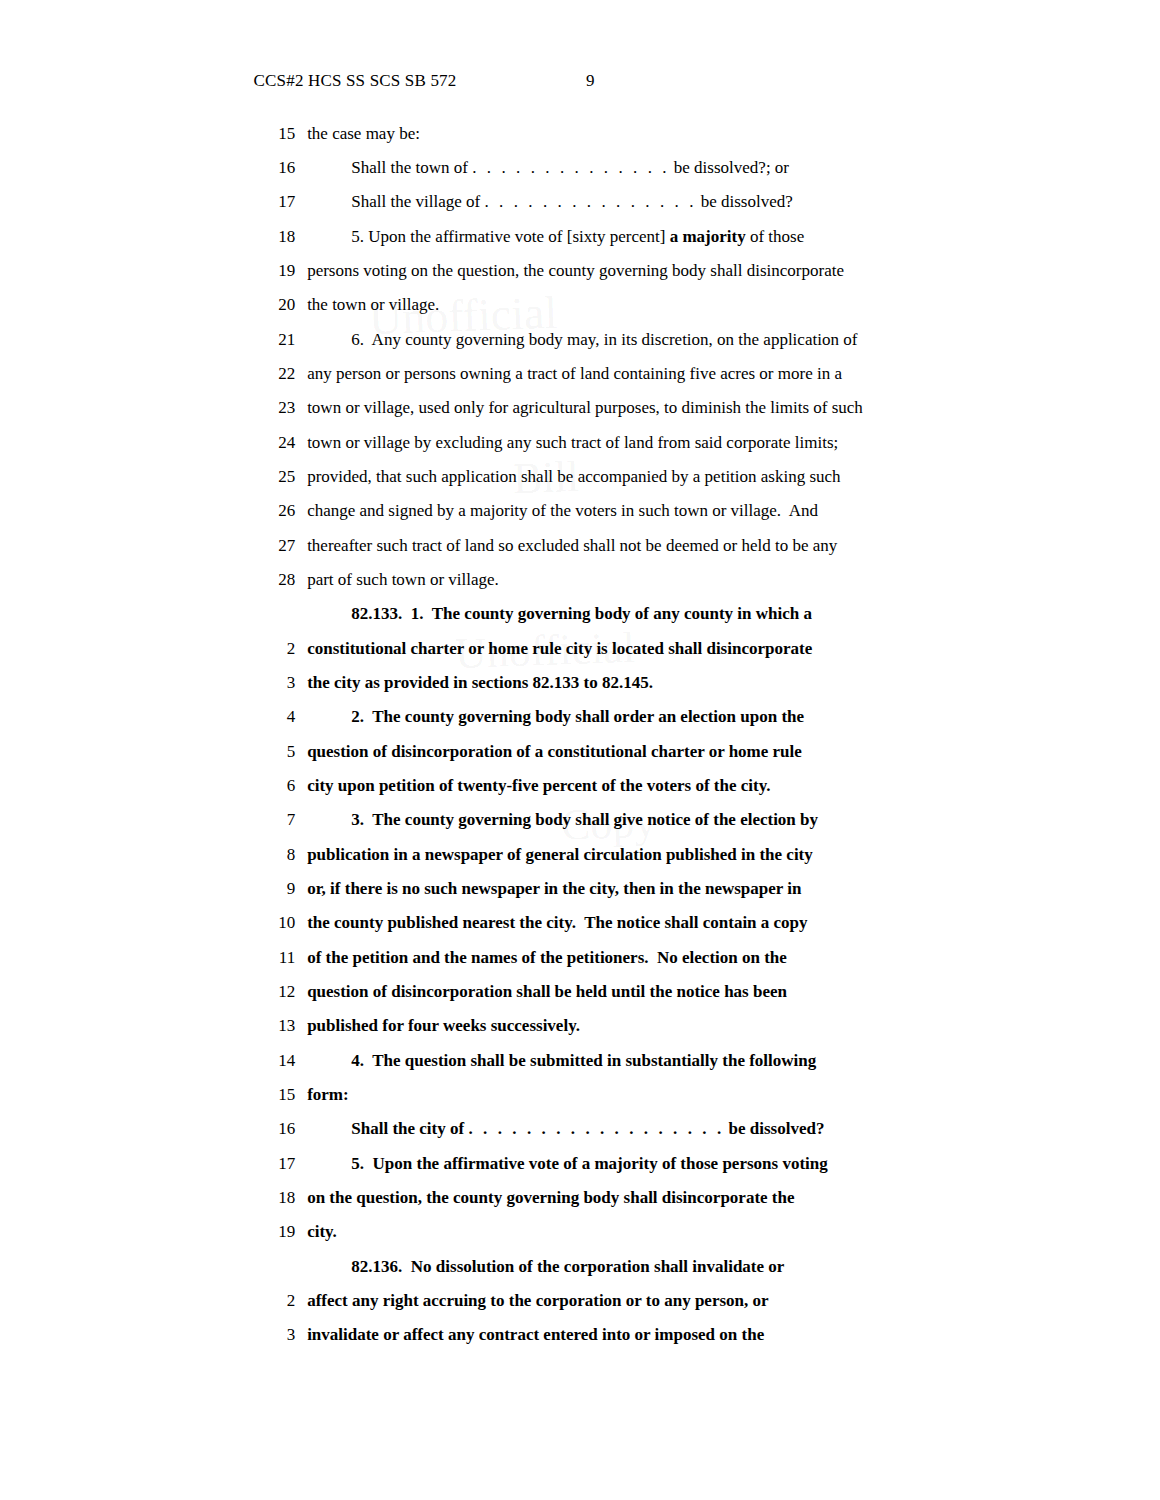Unofficial
Bill
Unofficial
Copy
CCS#2 HCS SS SCS SB 572
9
15 the case may be:
16 Shall the town of . . . . . . . . . . . . . . be dissolved?; or
17 Shall the village of . . . . . . . . . . . . . . . be dissolved?
18 5. Upon the affirmative vote of [sixty percent] a majority of those
19 persons voting on the question, the county governing body shall disincorporate
20 the town or village.
21 6. Any county governing body may, in its discretion, on the application of
22 any person or persons owning a tract of land containing five acres or more in a
23 town or village, used only for agricultural purposes, to diminish the limits of such
24 town or village by excluding any such tract of land from said corporate limits;
25 provided, that such application shall be accompanied by a petition asking such
26 change and signed by a majority of the voters in such town or village. And
27 thereafter such tract of land so excluded shall not be deemed or held to be any
28 part of such town or village.
82.133. 1. The county governing body of any county in which a
2 constitutional charter or home rule city is located shall disincorporate
3 the city as provided in sections 82.133 to 82.145.
4 2. The county governing body shall order an election upon the
5 question of disincorporation of a constitutional charter or home rule
6 city upon petition of twenty-five percent of the voters of the city.
7 3. The county governing body shall give notice of the election by
8 publication in a newspaper of general circulation published in the city
9 or, if there is no such newspaper in the city, then in the newspaper in
10 the county published nearest the city. The notice shall contain a copy
11 of the petition and the names of the petitioners. No election on the
12 question of disincorporation shall be held until the notice has been
13 published for four weeks successively.
14 4. The question shall be submitted in substantially the following
15 form:
16 Shall the city of . . . . . . . . . . . . . . . . . . be dissolved?
17 5. Upon the affirmative vote of a majority of those persons voting
18 on the question, the county governing body shall disincorporate the
19 city.
82.136. No dissolution of the corporation shall invalidate or
2 affect any right accruing to the corporation or to any person, or
3 invalidate or affect any contract entered into or imposed on the